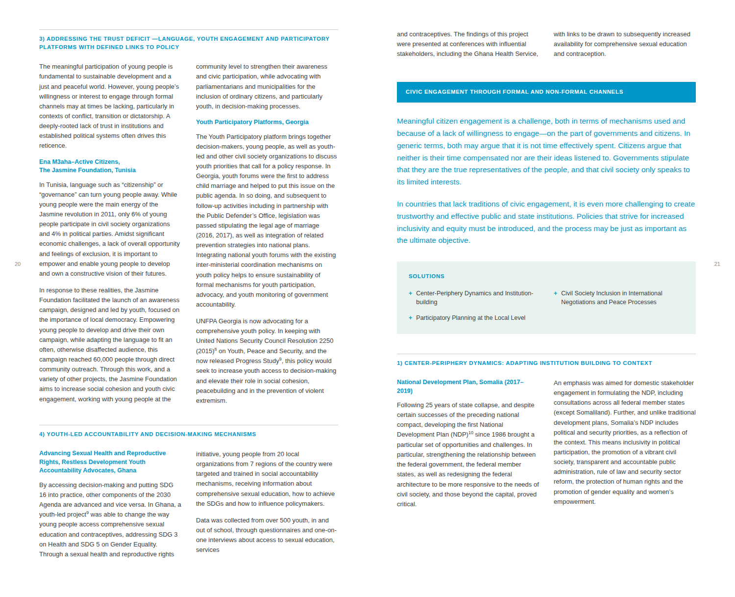20
3) Addressing the Trust Deficit —Language, Youth Engagement and Participatory Platforms with Defined Links to Policy
The meaningful participation of young people is fundamental to sustainable development and a just and peaceful world. However, young people’s willingness or interest to engage through formal channels may at times be lacking, particularly in contexts of conflict, transition or dictatorship. A deeply-rooted lack of trust in institutions and established political systems often drives this reticence.
Ena M3aha–Active Citizens,
The Jasmine Foundation, Tunisia
In Tunisia, language such as “citizenship” or “governance” can turn young people away. While young people were the main energy of the Jasmine revolution in 2011, only 6% of young people participate in civil society organizations and 4% in political parties. Amidst significant economic challenges, a lack of overall opportunity and feelings of exclusion, it is important to empower and enable young people to develop and own a constructive vision of their futures.
In response to these realities, the Jasmine Foundation facilitated the launch of an awareness campaign, designed and led by youth, focused on the importance of local democracy. Empowering young people to develop and drive their own campaign, while adapting the language to fit an often, otherwise disaffected audience, this campaign reached 60,000 people through direct community outreach. Through this work, and a variety of other projects, the Jasmine Foundation aims to increase social cohesion and youth civic engagement, working with young people at the community level to strengthen their awareness and civic participation, while advocating with parliamentarians and municipalities for the inclusion of ordinary citizens, and particularly youth, in decision-making processes.
Youth Participatory Platforms, Georgia
The Youth Participatory platform brings together decision-makers, young people, as well as youth-led and other civil society organizations to discuss youth priorities that call for a policy response. In Georgia, youth forums were the first to address child marriage and helped to put this issue on the public agenda. In so doing, and subsequent to follow-up activities including in partnership with the Public Defender’s Office, legislation was passed stipulating the legal age of marriage (2016, 2017), as well as integration of related prevention strategies into national plans. Integrating national youth forums with the existing inter-ministerial coordination mechanisms on youth policy helps to ensure sustainability of formal mechanisms for youth participation, advocacy, and youth monitoring of government accountability.
UNFPA Georgia is now advocating for a comprehensive youth policy. In keeping with United Nations Security Council Resolution 2250 (2015)8 on Youth, Peace and Security, and the now released Progress Study9, this policy would seek to increase youth access to decision-making and elevate their role in social cohesion, peacebuilding and in the prevention of violent extremism.
4) Youth-led Accountability and Decision-making Mechanisms
Advancing Sexual Health and Reproductive Rights, Restless Development Youth Accountability Advocates, Ghana
By accessing decision-making and putting SDG 16 into practice, other components of the 2030 Agenda are advanced and vice versa. In Ghana, a youth-led project9 was able to change the way young people access comprehensive sexual education and contraceptives, addressing SDG 3 on Health and SDG 5 on Gender Equality. Through a sexual health and reproductive rights initiative, young people from 20 local organizations from 7 regions of the country were targeted and trained in social accountability mechanisms, receiving information about comprehensive sexual education, how to achieve the SDGs and how to influence policymakers.
Data was collected from over 500 youth, in and out of school, through questionnaires and one-on-one interviews about access to sexual education, services
21
and contraceptives. The findings of this project were presented at conferences with influential stakeholders, including the Ghana Health Service, with links to be drawn to subsequently increased availability for comprehensive sexual education and contraception.
Civic Engagement through Formal and Non-formal Channels
Meaningful citizen engagement is a challenge, both in terms of mechanisms used and because of a lack of willingness to engage—on the part of governments and citizens. In generic terms, both may argue that it is not time effectively spent. Citizens argue that neither is their time compensated nor are their ideas listened to. Governments stipulate that they are the true representatives of the people, and that civil society only speaks to its limited interests.
In countries that lack traditions of civic engagement, it is even more challenging to create trustworthy and effective public and state institutions. Policies that strive for increased inclusivity and equity must be introduced, and the process may be just as important as the ultimate objective.
Solutions
+Center-Periphery Dynamics and Institution-building
+Participatory Planning at the Local Level
+Civil Society Inclusion in International Negotiations and Peace Processes
1) Center-Periphery Dynamics: Adapting Institution Building to Context
National Development Plan, Somalia (2017–2019)
Following 25 years of state collapse, and despite certain successes of the preceding national compact, developing the first National Development Plan (NDP)10 since 1986 brought a particular set of opportunities and challenges. In particular, strengthening the relationship between the federal government, the federal member states, as well as redesigning the federal architecture to be more responsive to the needs of civil society, and those beyond the capital, proved critical.
An emphasis was aimed for domestic stakeholder engagement in formulating the NDP, including consultations across all federal member states (except Somaliland). Further, and unlike traditional development plans, Somalia’s NDP includes political and security priorities, as a reflection of the context. This means inclusivity in political participation, the promotion of a vibrant civil society, transparent and accountable public administration, rule of law and security sector reform, the protection of human rights and the promotion of gender equality and women’s empowerment.